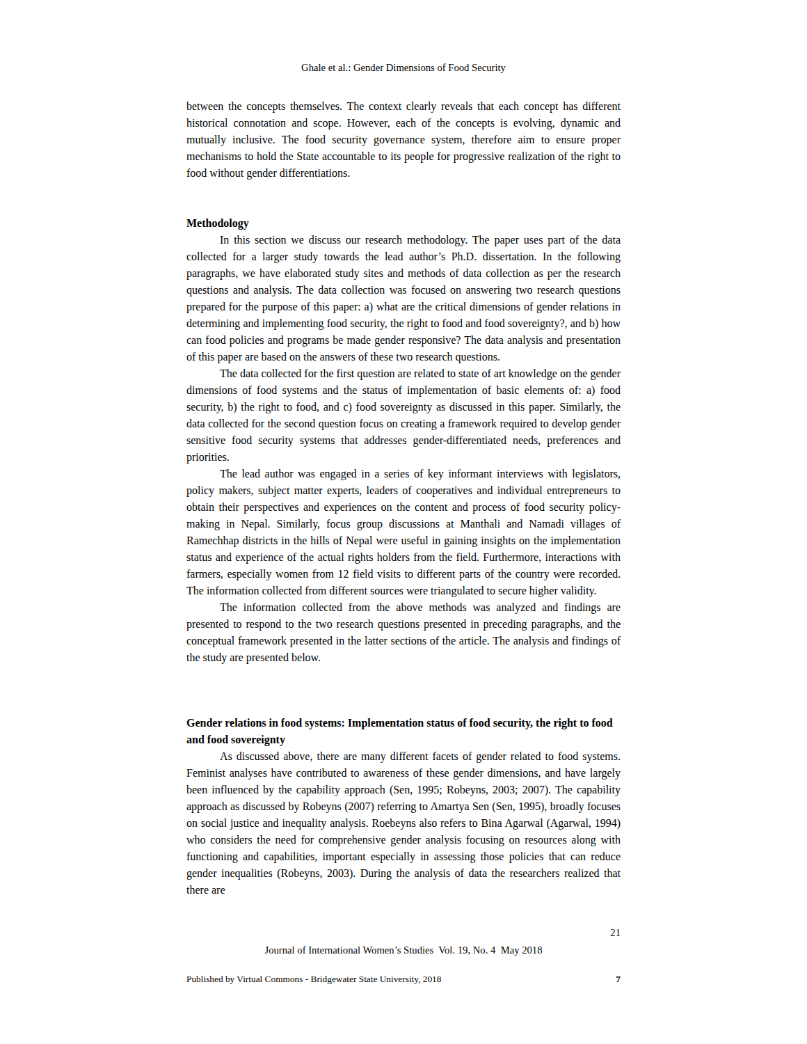Ghale et al.: Gender Dimensions of Food Security
between the concepts themselves. The context clearly reveals that each concept has different historical connotation and scope. However, each of the concepts is evolving, dynamic and mutually inclusive. The food security governance system, therefore aim to ensure proper mechanisms to hold the State accountable to its people for progressive realization of the right to food without gender differentiations.
Methodology
In this section we discuss our research methodology. The paper uses part of the data collected for a larger study towards the lead author’s Ph.D. dissertation. In the following paragraphs, we have elaborated study sites and methods of data collection as per the research questions and analysis. The data collection was focused on answering two research questions prepared for the purpose of this paper: a) what are the critical dimensions of gender relations in determining and implementing food security, the right to food and food sovereignty?, and b) how can food policies and programs be made gender responsive? The data analysis and presentation of this paper are based on the answers of these two research questions.
The data collected for the first question are related to state of art knowledge on the gender dimensions of food systems and the status of implementation of basic elements of: a) food security, b) the right to food, and c) food sovereignty as discussed in this paper. Similarly, the data collected for the second question focus on creating a framework required to develop gender sensitive food security systems that addresses gender-differentiated needs, preferences and priorities.
The lead author was engaged in a series of key informant interviews with legislators, policy makers, subject matter experts, leaders of cooperatives and individual entrepreneurs to obtain their perspectives and experiences on the content and process of food security policy- making in Nepal. Similarly, focus group discussions at Manthali and Namadi villages of Ramechhap districts in the hills of Nepal were useful in gaining insights on the implementation status and experience of the actual rights holders from the field. Furthermore, interactions with farmers, especially women from 12 field visits to different parts of the country were recorded. The information collected from different sources were triangulated to secure higher validity.
The information collected from the above methods was analyzed and findings are presented to respond to the two research questions presented in preceding paragraphs, and the conceptual framework presented in the latter sections of the article. The analysis and findings of the study are presented below.
Gender relations in food systems: Implementation status of food security, the right to food and food sovereignty
As discussed above, there are many different facets of gender related to food systems. Feminist analyses have contributed to awareness of these gender dimensions, and have largely been influenced by the capability approach (Sen, 1995; Robeyns, 2003; 2007). The capability approach as discussed by Robeyns (2007) referring to Amartya Sen (Sen, 1995), broadly focuses on social justice and inequality analysis. Roebeyns also refers to Bina Agarwal (Agarwal, 1994) who considers the need for comprehensive gender analysis focusing on resources along with functioning and capabilities, important especially in assessing those policies that can reduce gender inequalities (Robeyns, 2003). During the analysis of data the researchers realized that there are
21
Journal of International Women’s Studies Vol. 19, No. 4 May 2018
Published by Virtual Commons - Bridgewater State University, 2018 7